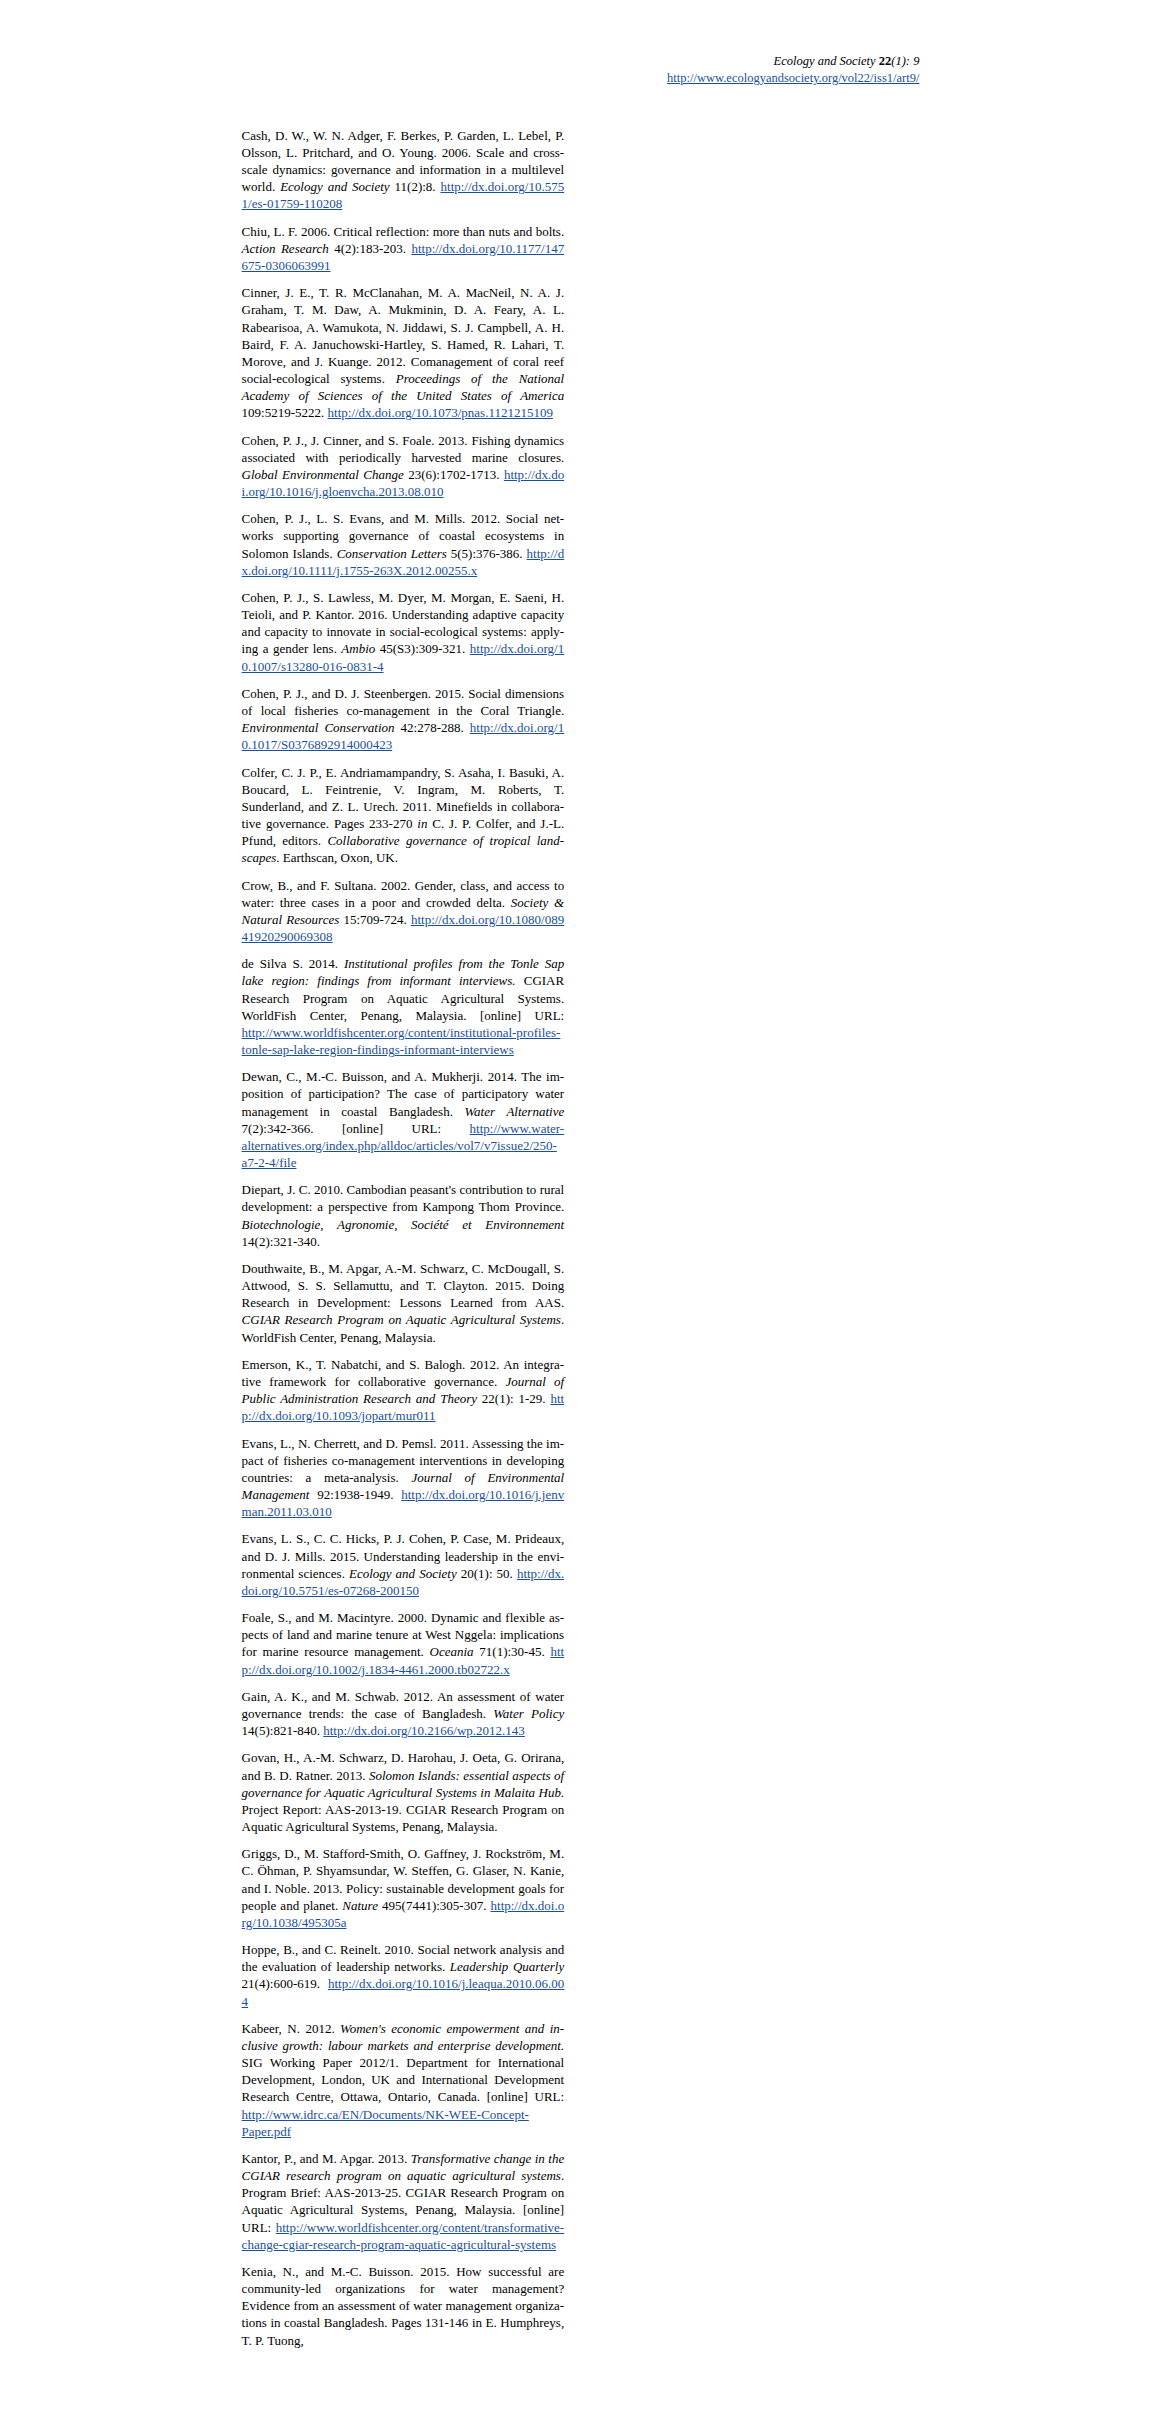Ecology and Society 22(1): 9
http://www.ecologyandsociety.org/vol22/iss1/art9/
Cash, D. W., W. N. Adger, F. Berkes, P. Garden, L. Lebel, P. Olsson, L. Pritchard, and O. Young. 2006. Scale and cross-scale dynamics: governance and information in a multilevel world. Ecology and Society 11(2):8. http://dx.doi.org/10.5751/es-01759-110208
Chiu, L. F. 2006. Critical reflection: more than nuts and bolts. Action Research 4(2):183-203. http://dx.doi.org/10.1177/147675-0306063991
Cinner, J. E., T. R. McClanahan, M. A. MacNeil, N. A. J. Graham, T. M. Daw, A. Mukminin, D. A. Feary, A. L. Rabearisoa, A. Wamukota, N. Jiddawi, S. J. Campbell, A. H. Baird, F. A. Januchowski-Hartley, S. Hamed, R. Lahari, T. Morove, and J. Kuange. 2012. Comanagement of coral reef social-ecological systems. Proceedings of the National Academy of Sciences of the United States of America 109:5219-5222. http://dx.doi.org/10.1073/pnas.1121215109
Cohen, P. J., J. Cinner, and S. Foale. 2013. Fishing dynamics associated with periodically harvested marine closures. Global Environmental Change 23(6):1702-1713. http://dx.doi.org/10.1016/j.gloenvcha.2013.08.010
Cohen, P. J., L. S. Evans, and M. Mills. 2012. Social networks supporting governance of coastal ecosystems in Solomon Islands. Conservation Letters 5(5):376-386. http://dx.doi.org/10.1111/j.1755-263X.2012.00255.x
Cohen, P. J., S. Lawless, M. Dyer, M. Morgan, E. Saeni, H. Teioli, and P. Kantor. 2016. Understanding adaptive capacity and capacity to innovate in social-ecological systems: applying a gender lens. Ambio 45(S3):309-321. http://dx.doi.org/10.1007/s13280-016-0831-4
Cohen, P. J., and D. J. Steenbergen. 2015. Social dimensions of local fisheries co-management in the Coral Triangle. Environmental Conservation 42:278-288. http://dx.doi.org/10.1017/S0376892914000423
Colfer, C. J. P., E. Andriamampandry, S. Asaha, I. Basuki, A. Boucard, L. Feintrenie, V. Ingram, M. Roberts, T. Sunderland, and Z. L. Urech. 2011. Minefields in collaborative governance. Pages 233-270 in C. J. P. Colfer, and J.-L. Pfund, editors. Collaborative governance of tropical landscapes. Earthscan, Oxon, UK.
Crow, B., and F. Sultana. 2002. Gender, class, and access to water: three cases in a poor and crowded delta. Society & Natural Resources 15:709-724. http://dx.doi.org/10.1080/08941920290069308
de Silva S. 2014. Institutional profiles from the Tonle Sap lake region: findings from informant interviews. CGIAR Research Program on Aquatic Agricultural Systems. WorldFish Center, Penang, Malaysia. [online] URL: http://www.worldfishcenter.org/content/institutional-profiles-tonle-sap-lake-region-findings-informant-interviews
Dewan, C., M.-C. Buisson, and A. Mukherji. 2014. The imposition of participation? The case of participatory water management in coastal Bangladesh. Water Alternative 7(2):342-366. [online] URL: http://www.water-alternatives.org/index.php/alldoc/articles/vol7/v7issue2/250-a7-2-4/file
Diepart, J. C. 2010. Cambodian peasant's contribution to rural development: a perspective from Kampong Thom Province. Biotechnologie, Agronomie, Société et Environnement 14(2):321-340.
Douthwaite, B., M. Apgar, A.-M. Schwarz, C. McDougall, S. Attwood, S. S. Sellamuttu, and T. Clayton. 2015. Doing Research in Development: Lessons Learned from AAS. CGIAR Research Program on Aquatic Agricultural Systems. WorldFish Center, Penang, Malaysia.
Emerson, K., T. Nabatchi, and S. Balogh. 2012. An integrative framework for collaborative governance. Journal of Public Administration Research and Theory 22(1): 1-29. http://dx.doi.org/10.1093/jopart/mur011
Evans, L., N. Cherrett, and D. Pemsl. 2011. Assessing the impact of fisheries co-management interventions in developing countries: a meta-analysis. Journal of Environmental Management 92:1938-1949. http://dx.doi.org/10.1016/j.jenvman.2011.03.010
Evans, L. S., C. C. Hicks, P. J. Cohen, P. Case, M. Prideaux, and D. J. Mills. 2015. Understanding leadership in the environmental sciences. Ecology and Society 20(1): 50. http://dx.doi.org/10.5751/es-07268-200150
Foale, S., and M. Macintyre. 2000. Dynamic and flexible aspects of land and marine tenure at West Nggela: implications for marine resource management. Oceania 71(1):30-45. http://dx.doi.org/10.1002/j.1834-4461.2000.tb02722.x
Gain, A. K., and M. Schwab. 2012. An assessment of water governance trends: the case of Bangladesh. Water Policy 14(5):821-840. http://dx.doi.org/10.2166/wp.2012.143
Govan, H., A.-M. Schwarz, D. Harohau, J. Oeta, G. Orirana, and B. D. Ratner. 2013. Solomon Islands: essential aspects of governance for Aquatic Agricultural Systems in Malaita Hub. Project Report: AAS-2013-19. CGIAR Research Program on Aquatic Agricultural Systems, Penang, Malaysia.
Griggs, D., M. Stafford-Smith, O. Gaffney, J. Rockström, M. C. Öhman, P. Shyamsundar, W. Steffen, G. Glaser, N. Kanie, and I. Noble. 2013. Policy: sustainable development goals for people and planet. Nature 495(7441):305-307. http://dx.doi.org/10.1038/495305a
Hoppe, B., and C. Reinelt. 2010. Social network analysis and the evaluation of leadership networks. Leadership Quarterly 21(4):600-619. http://dx.doi.org/10.1016/j.leaqua.2010.06.004
Kabeer, N. 2012. Women's economic empowerment and inclusive growth: labour markets and enterprise development. SIG Working Paper 2012/1. Department for International Development, London, UK and International Development Research Centre, Ottawa, Ontario, Canada. [online] URL: http://www.idrc.ca/EN/Documents/NK-WEE-Concept-Paper.pdf
Kantor, P., and M. Apgar. 2013. Transformative change in the CGIAR research program on aquatic agricultural systems. Program Brief: AAS-2013-25. CGIAR Research Program on Aquatic Agricultural Systems, Penang, Malaysia. [online] URL: http://www.worldfishcenter.org/content/transformative-change-cgiar-research-program-aquatic-agricultural-systems
Kenia, N., and M.-C. Buisson. 2015. How successful are community-led organizations for water management? Evidence from an assessment of water management organizations in coastal Bangladesh. Pages 131-146 in E. Humphreys, T. P. Tuong,